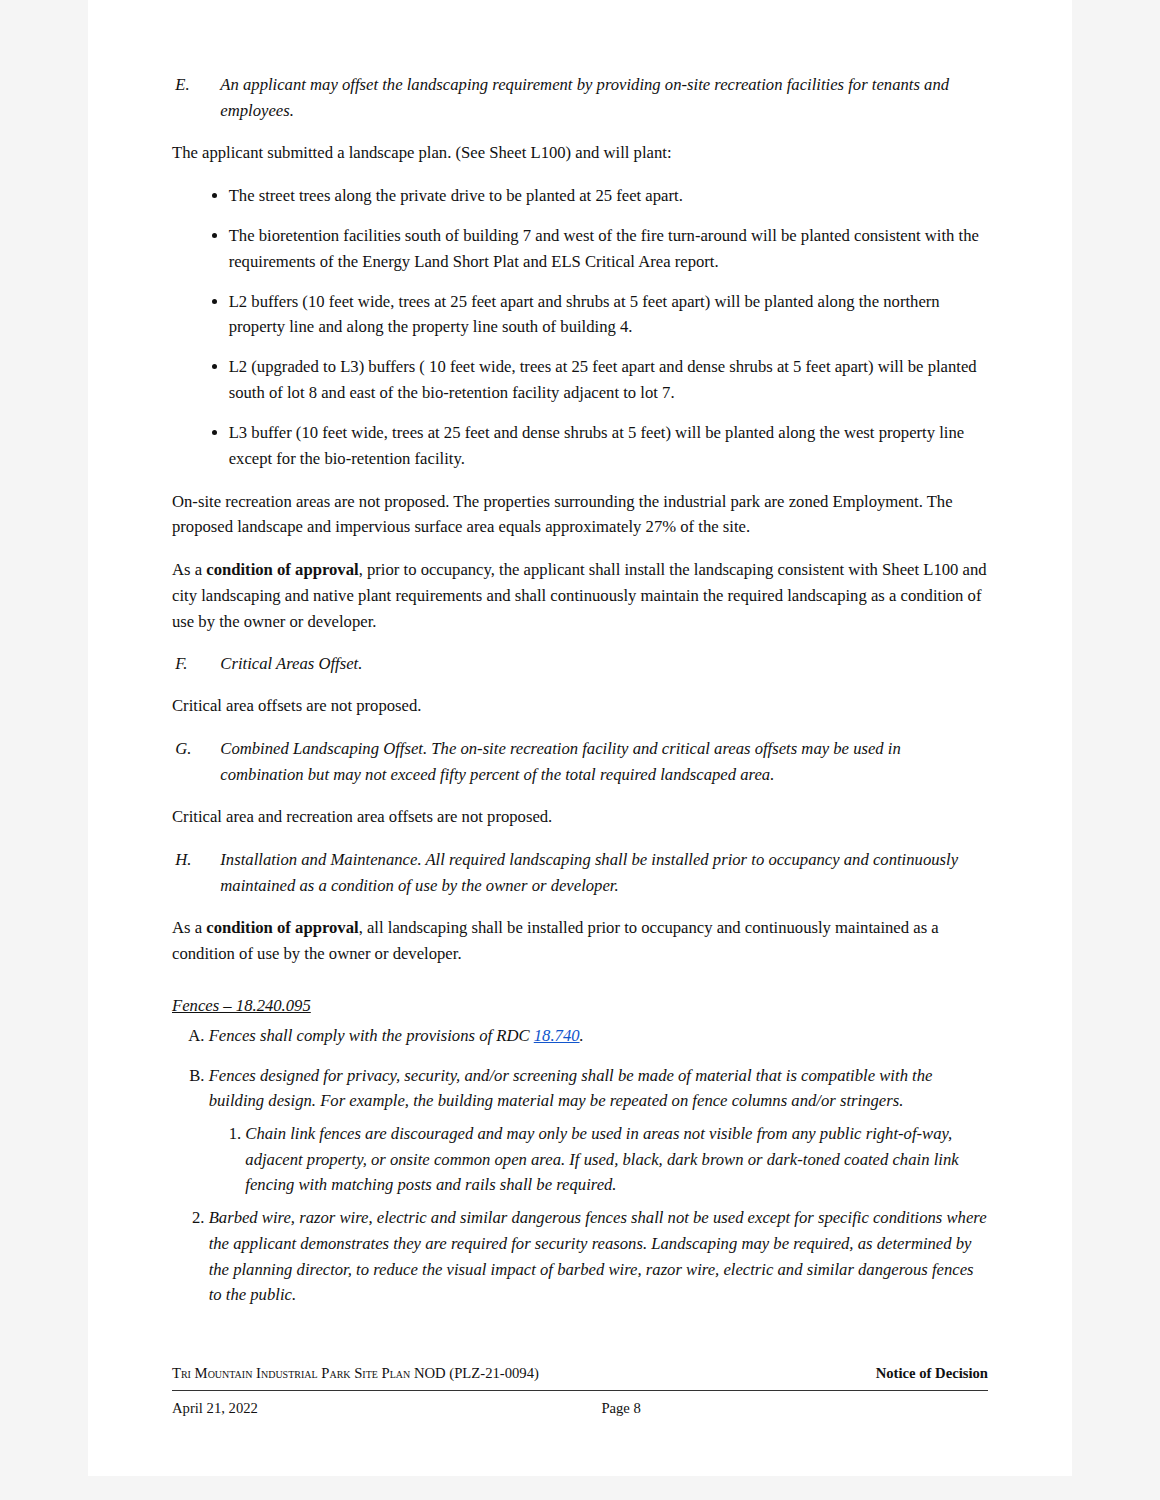E.
An applicant may offset the landscaping requirement by providing on-site recreation facilities for tenants and employees.
The applicant submitted a landscape plan. (See Sheet L100) and will plant:
The street trees along the private drive to be planted at 25 feet apart.
The bioretention facilities south of building 7 and west of the fire turn-around will be planted consistent with the requirements of the Energy Land Short Plat and ELS Critical Area report.
L2 buffers (10 feet wide, trees at 25 feet apart and shrubs at 5 feet apart) will be planted along the northern property line and along the property line south of building 4.
L2 (upgraded to L3) buffers ( 10 feet wide, trees at 25 feet apart and dense shrubs at 5 feet apart) will be planted south of lot 8 and east of the bio-retention facility adjacent to lot 7.
L3 buffer (10 feet wide, trees at 25 feet and dense shrubs at 5 feet) will be planted along the west property line except for the bio-retention facility.
On-site recreation areas are not proposed. The properties surrounding the industrial park are zoned Employment. The proposed landscape and impervious surface area equals approximately 27% of the site.
As a condition of approval, prior to occupancy, the applicant shall install the landscaping consistent with Sheet L100 and city landscaping and native plant requirements and shall continuously maintain the required landscaping as a condition of use by the owner or developer.
F.
Critical Areas Offset.
Critical area offsets are not proposed.
G.
Combined Landscaping Offset. The on-site recreation facility and critical areas offsets may be used in combination but may not exceed fifty percent of the total required landscaped area.
Critical area and recreation area offsets are not proposed.
H.
Installation and Maintenance. All required landscaping shall be installed prior to occupancy and continuously maintained as a condition of use by the owner or developer.
As a condition of approval, all landscaping shall be installed prior to occupancy and continuously maintained as a condition of use by the owner or developer.
Fences – 18.240.095
Fences shall comply with the provisions of RDC 18.740.
Fences designed for privacy, security, and/or screening shall be made of material that is compatible with the building design. For example, the building material may be repeated on fence columns and/or stringers.
Chain link fences are discouraged and may only be used in areas not visible from any public right-of-way, adjacent property, or onsite common open area. If used, black, dark brown or dark-toned coated chain link fencing with matching posts and rails shall be required.
Barbed wire, razor wire, electric and similar dangerous fences shall not be used except for specific conditions where the applicant demonstrates they are required for security reasons. Landscaping may be required, as determined by the planning director, to reduce the visual impact of barbed wire, razor wire, electric and similar dangerous fences to the public.
Tri Mountain Industrial Park Site Plan NOD (PLZ-21-0094)
Notice of Decision
April 21, 2022
Page 8